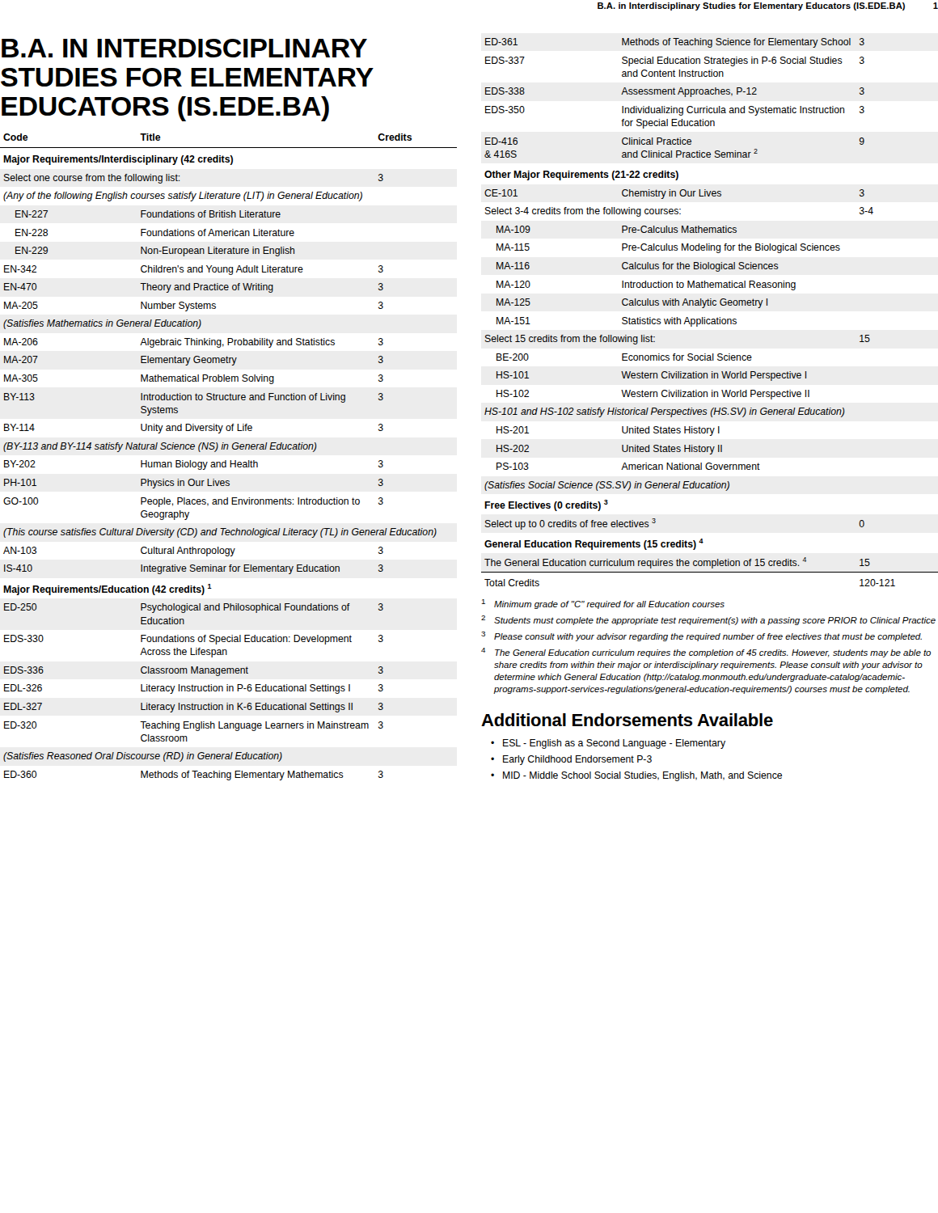B.A. in Interdisciplinary Studies for Elementary Educators (IS.EDE.BA)1
B.A. in Interdisciplinary Studies for Elementary Educators (IS.EDE.BA)
| Code | Title | Credits |
| --- | --- | --- |
| Major Requirements/Interdisciplinary (42 credits) |
| Select one course from the following list: | 3 |
| (Any of the following English courses satisfy Literature (LIT) in General Education) |
| EN-227 | Foundations of British Literature | |
| EN-228 | Foundations of American Literature | |
| EN-229 | Non-European Literature in English | |
| EN-342 | Children's and Young Adult Literature | 3 |
| EN-470 | Theory and Practice of Writing | 3 |
| MA-205 | Number Systems | 3 |
| (Satisfies Mathematics in General Education) |
| MA-206 | Algebraic Thinking, Probability and Statistics | 3 |
| MA-207 | Elementary Geometry | 3 |
| MA-305 | Mathematical Problem Solving | 3 |
| BY-113 | Introduction to Structure and Function of Living Systems | 3 |
| BY-114 | Unity and Diversity of Life | 3 |
| (BY-113 and BY-114 satisfy Natural Science (NS) in General Education) |
| BY-202 | Human Biology and Health | 3 |
| PH-101 | Physics in Our Lives | 3 |
| GO-100 | People, Places, and Environments: Introduction to Geography | 3 |
| (This course satisfies Cultural Diversity (CD) and Technological Literacy (TL) in General Education) |
| AN-103 | Cultural Anthropology | 3 |
| IS-410 | Integrative Seminar for Elementary Education | 3 |
| Major Requirements/Education (42 credits) 1 |
| ED-250 | Psychological and Philosophical Foundations of Education | 3 |
| EDS-330 | Foundations of Special Education: Development Across the Lifespan | 3 |
| EDS-336 | Classroom Management | 3 |
| EDL-326 | Literacy Instruction in P-6 Educational Settings I | 3 |
| EDL-327 | Literacy Instruction in K-6 Educational Settings II | 3 |
| ED-320 | Teaching English Language Learners in Mainstream Classroom | 3 |
| (Satisfies Reasoned Oral Discourse (RD) in General Education) |
| ED-360 | Methods of Teaching Elementary Mathematics | 3 |
| ED-361 | Methods of Teaching Science for Elementary School | 3 |
| EDS-337 | Special Education Strategies in P-6 Social Studies and Content Instruction | 3 |
| EDS-338 | Assessment Approaches, P-12 | 3 |
| EDS-350 | Individualizing Curricula and Systematic Instruction for Special Education | 3 |
| ED-416 & 416S | Clinical Practice and Clinical Practice Seminar 2 | 9 |
| Other Major Requirements (21-22 credits) |
| CE-101 | Chemistry in Our Lives | 3 |
| Select 3-4 credits from the following courses: | 3-4 |
| MA-109 | Pre-Calculus Mathematics | |
| MA-115 | Pre-Calculus Modeling for the Biological Sciences | |
| MA-116 | Calculus for the Biological Sciences | |
| MA-120 | Introduction to Mathematical Reasoning | |
| MA-125 | Calculus with Analytic Geometry I | |
| MA-151 | Statistics with Applications | |
| Select 15 credits from the following list: | 15 |
| BE-200 | Economics for Social Science | |
| HS-101 | Western Civilization in World Perspective I | |
| HS-102 | Western Civilization in World Perspective II | |
| HS-101 and HS-102 satisfy Historical Perspectives (HS.SV) in General Education) |
| HS-201 | United States History I | |
| HS-202 | United States History II | |
| PS-103 | American National Government | |
| (Satisfies Social Science (SS.SV) in General Education) |
| Free Electives (0 credits) 3 |
| Select up to 0 credits of free electives 3 | 0 |
| General Education Requirements (15 credits) 4 |
| The General Education curriculum requires the completion of 15 credits. 4 | 15 |
| Total Credits | 120-121 |
Minimum grade of "C" required for all Education courses
Students must complete the appropriate test requirement(s) with a passing score PRIOR to Clinical Practice
Please consult with your advisor regarding the required number of free electives that must be completed.
The General Education curriculum requires the completion of 45 credits. However, students may be able to share credits from within their major or interdisciplinary requirements. Please consult with your advisor to determine which General Education (http://catalog.monmouth.edu/undergraduate-catalog/academic-programs-support-services-regulations/general-education-requirements/) courses must be completed.
Additional Endorsements Available
ESL - English as a Second Language - Elementary
Early Childhood Endorsement P-3
MID - Middle School Social Studies, English, Math, and Science